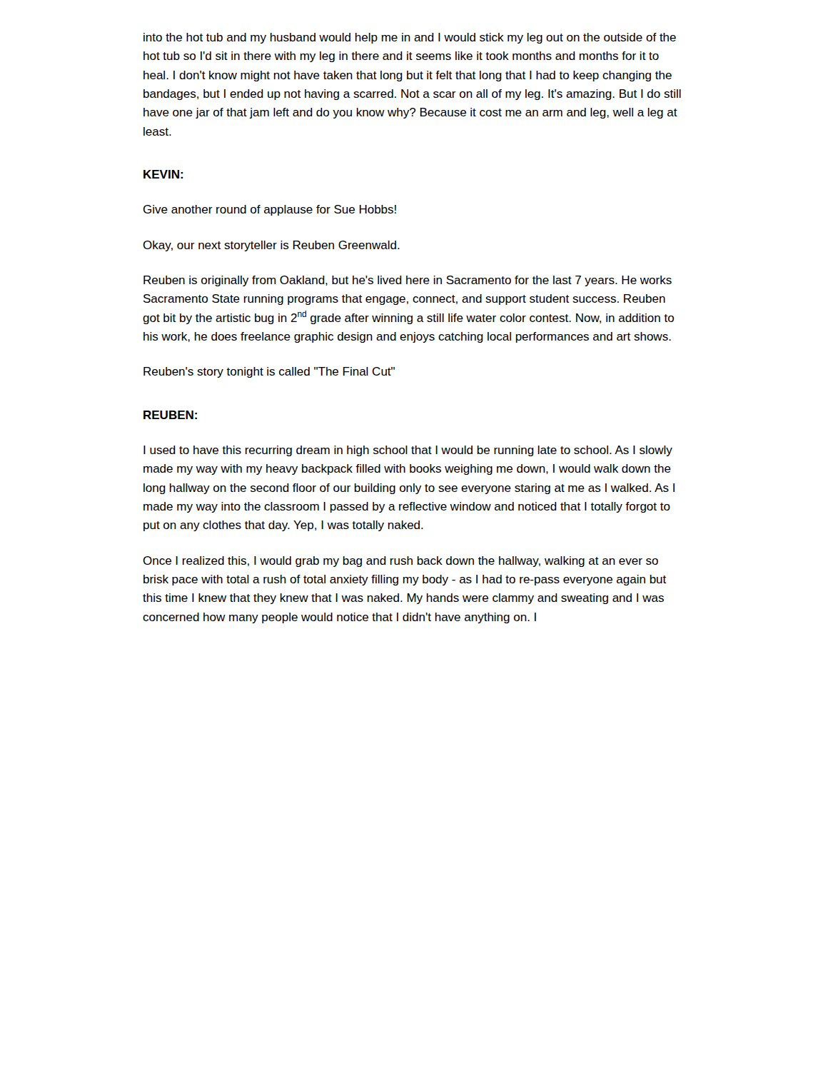into the hot tub and my husband would help me in and I would stick my leg out on the outside of the hot tub so I'd sit in there with my leg in there and it seems like it took months and months for it to heal. I don't know might not have taken that long but it felt that long that I had to keep changing the bandages, but I ended up not having a scarred. Not a scar on all of my leg. It's amazing. But I do still have one jar of that jam left and do you know why? Because it cost me an arm and leg, well a leg at least.
KEVIN:
Give another round of applause for Sue Hobbs!
Okay, our next storyteller is Reuben Greenwald.
Reuben is originally from Oakland, but he's lived here in Sacramento for the last 7 years. He works Sacramento State running programs that engage, connect, and support student success. Reuben got bit by the artistic bug in 2nd grade after winning a still life water color contest. Now, in addition to his work, he does freelance graphic design and enjoys catching local performances and art shows.
Reuben's story tonight is called "The Final Cut"
REUBEN:
I used to have this recurring dream in high school that I would be running late to school. As I slowly made my way with my heavy backpack filled with books weighing me down, I would walk down the long hallway on the second floor of our building only to see everyone staring at me as I walked. As I made my way into the classroom I passed by a reflective window and noticed that I totally forgot to put on any clothes that day. Yep, I was totally naked.
Once I realized this, I would grab my bag and rush back down the hallway, walking at an ever so brisk pace with total a rush of total anxiety filling my body - as I had to re-pass everyone again but this time I knew that they knew that I was naked. My hands were clammy and sweating and I was concerned how many people would notice that I didn't have anything on. I